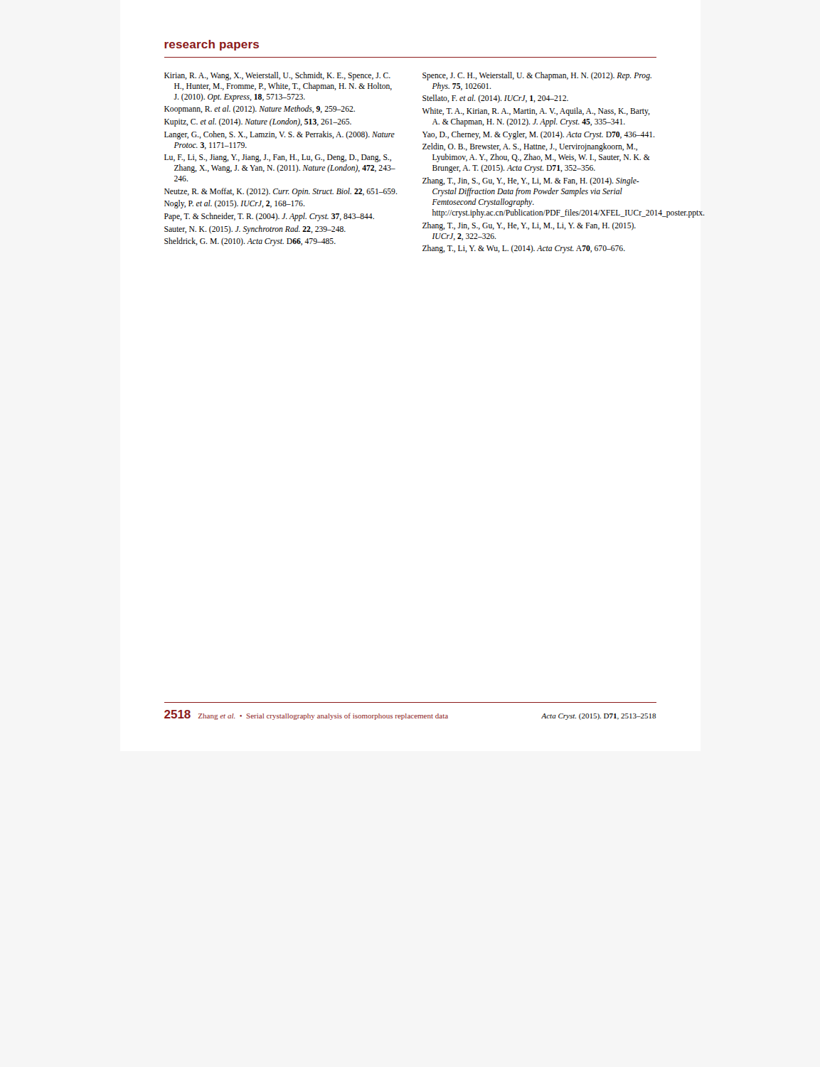research papers
Kirian, R. A., Wang, X., Weierstall, U., Schmidt, K. E., Spence, J. C. H., Hunter, M., Fromme, P., White, T., Chapman, H. N. & Holton, J. (2010). Opt. Express, 18, 5713–5723.
Koopmann, R. et al. (2012). Nature Methods, 9, 259–262.
Kupitz, C. et al. (2014). Nature (London), 513, 261–265.
Langer, G., Cohen, S. X., Lamzin, V. S. & Perrakis, A. (2008). Nature Protoc. 3, 1171–1179.
Lu, F., Li, S., Jiang, Y., Jiang, J., Fan, H., Lu, G., Deng, D., Dang, S., Zhang, X., Wang, J. & Yan, N. (2011). Nature (London), 472, 243–246.
Neutze, R. & Moffat, K. (2012). Curr. Opin. Struct. Biol. 22, 651–659.
Nogly, P. et al. (2015). IUCrJ, 2, 168–176.
Pape, T. & Schneider, T. R. (2004). J. Appl. Cryst. 37, 843–844.
Sauter, N. K. (2015). J. Synchrotron Rad. 22, 239–248.
Sheldrick, G. M. (2010). Acta Cryst. D66, 479–485.
Spence, J. C. H., Weierstall, U. & Chapman, H. N. (2012). Rep. Prog. Phys. 75, 102601.
Stellato, F. et al. (2014). IUCrJ, 1, 204–212.
White, T. A., Kirian, R. A., Martin, A. V., Aquila, A., Nass, K., Barty, A. & Chapman, H. N. (2012). J. Appl. Cryst. 45, 335–341.
Yao, D., Cherney, M. & Cygler, M. (2014). Acta Cryst. D70, 436–441.
Zeldin, O. B., Brewster, A. S., Hattne, J., Uervirojnangkoorn, M., Lyubimov, A. Y., Zhou, Q., Zhao, M., Weis, W. I., Sauter, N. K. & Brunger, A. T. (2015). Acta Cryst. D71, 352–356.
Zhang, T., Jin, S., Gu, Y., He, Y., Li, M. & Fan, H. (2014). Single-Crystal Diffraction Data from Powder Samples via Serial Femtosecond Crystallography. http://cryst.iphy.ac.cn/Publication/PDF_files/2014/XFEL_IUCr_2014_poster.pptx.
Zhang, T., Jin, S., Gu, Y., He, Y., Li, M., Li, Y. & Fan, H. (2015). IUCrJ, 2, 322–326.
Zhang, T., Li, Y. & Wu, L. (2014). Acta Cryst. A70, 670–676.
2518 Zhang et al. • Serial crystallography analysis of isomorphous replacement data
Acta Cryst. (2015). D71, 2513–2518